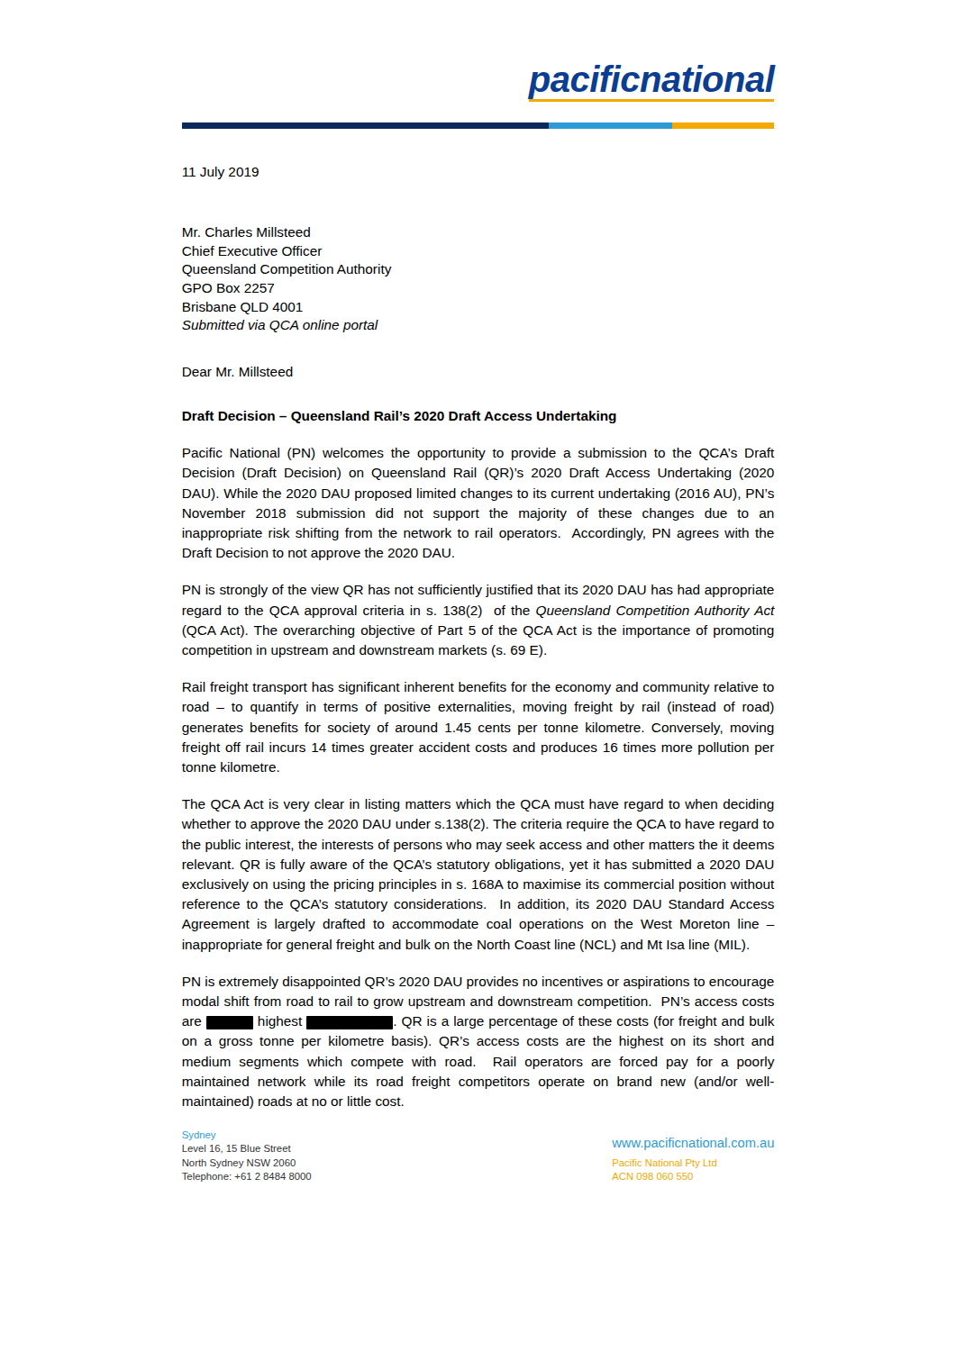pacific national
11 July 2019
Mr. Charles Millsteed
Chief Executive Officer
Queensland Competition Authority
GPO Box 2257
Brisbane QLD 4001
Submitted via QCA online portal
Dear Mr. Millsteed
Draft Decision – Queensland Rail’s 2020 Draft Access Undertaking
Pacific National (PN) welcomes the opportunity to provide a submission to the QCA’s Draft Decision (Draft Decision) on Queensland Rail (QR)’s 2020 Draft Access Undertaking (2020 DAU). While the 2020 DAU proposed limited changes to its current undertaking (2016 AU), PN’s November 2018 submission did not support the majority of these changes due to an inappropriate risk shifting from the network to rail operators. Accordingly, PN agrees with the Draft Decision to not approve the 2020 DAU.
PN is strongly of the view QR has not sufficiently justified that its 2020 DAU has had appropriate regard to the QCA approval criteria in s. 138(2) of the Queensland Competition Authority Act (QCA Act). The overarching objective of Part 5 of the QCA Act is the importance of promoting competition in upstream and downstream markets (s. 69 E).
Rail freight transport has significant inherent benefits for the economy and community relative to road – to quantify in terms of positive externalities, moving freight by rail (instead of road) generates benefits for society of around 1.45 cents per tonne kilometre. Conversely, moving freight off rail incurs 14 times greater accident costs and produces 16 times more pollution per tonne kilometre.
The QCA Act is very clear in listing matters which the QCA must have regard to when deciding whether to approve the 2020 DAU under s.138(2). The criteria require the QCA to have regard to the public interest, the interests of persons who may seek access and other matters the it deems relevant. QR is fully aware of the QCA’s statutory obligations, yet it has submitted a 2020 DAU exclusively on using the pricing principles in s. 168A to maximise its commercial position without reference to the QCA’s statutory considerations. In addition, its 2020 DAU Standard Access Agreement is largely drafted to accommodate coal operations on the West Moreton line – inappropriate for general freight and bulk on the North Coast line (NCL) and Mt Isa line (MIL).
PN is extremely disappointed QR’s 2020 DAU provides no incentives or aspirations to encourage modal shift from road to rail to grow upstream and downstream competition. PN’s access costs are highest . QR is a large percentage of these costs (for freight and bulk on a gross tonne per kilometre basis). QR’s access costs are the highest on its short and medium segments which compete with road. Rail operators are forced pay for a poorly maintained network while its road freight competitors operate on brand new (and/or well-maintained) roads at no or little cost.
Sydney
Level 16, 15 Blue Street
North Sydney NSW 2060
Telephone: +61 2 8484 8000
www.pacificnational.com.au Pacific National Pty Ltd
ACN 098 060 550